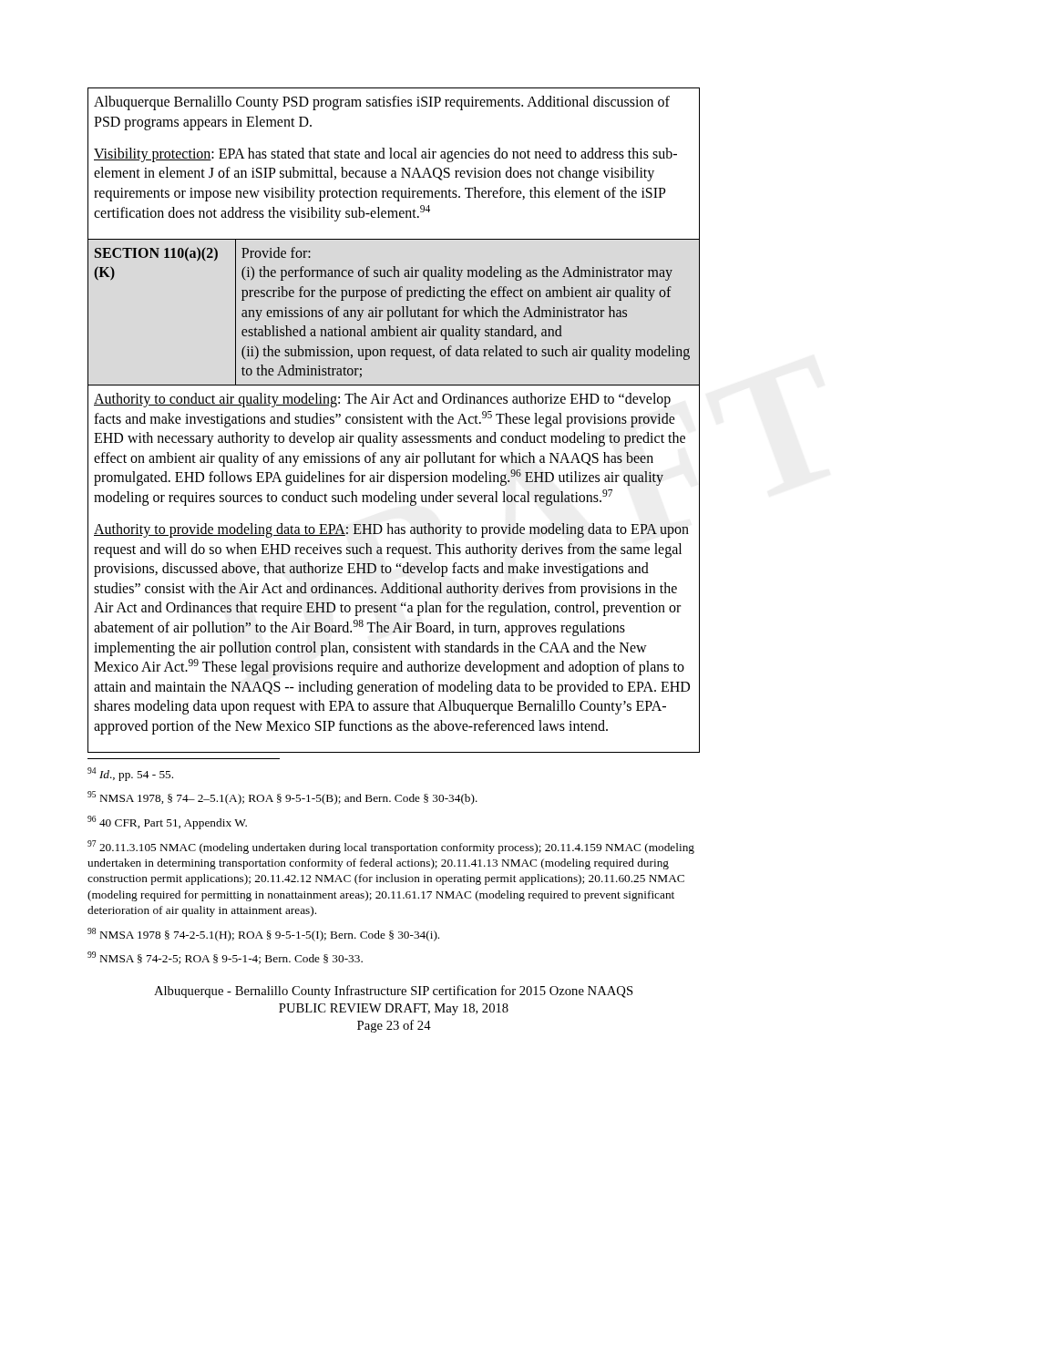DRAFT
| Albuquerque Bernalillo County PSD program satisfies iSIP requirements. Additional discussion of PSD programs appears in Element D. Visibility protection : EPA has stated that state and local air agencies do not need to address this sub-element in element J of an iSIP submittal, because a NAAQS revision does not change visibility requirements or impose new visibility protection requirements. Therefore, this element of the iSIP certification does not address the visibility sub-element. 94 |
| SECTION 110(a)(2)(K) | Provide for: (i) the performance of such air quality modeling as the Administrator may prescribe for the purpose of predicting the effect on ambient air quality of any emissions of any air pollutant for which the Administrator has established a national ambient air quality standard, and (ii) the submission, upon request, of data related to such air quality modeling to the Administrator; |
| Authority to conduct air quality modeling : The Air Act and Ordinances authorize EHD to “develop facts and make investigations and studies” consistent with the Act. 95 These legal provisions provide EHD with necessary authority to develop air quality assessments and conduct modeling to predict the effect on ambient air quality of any emissions of any air pollutant for which a NAAQS has been promulgated. EHD follows EPA guidelines for air dispersion modeling. 96 EHD utilizes air quality modeling or requires sources to conduct such modeling under several local regulations. 97 Authority to provide modeling data to EPA : EHD has authority to provide modeling data to EPA upon request and will do so when EHD receives such a request. This authority derives from the same legal provisions, discussed above, that authorize EHD to “develop facts and make investigations and studies” consist with the Air Act and ordinances. Additional authority derives from provisions in the Air Act and Ordinances that require EHD to present “a plan for the regulation, control, prevention or abatement of air pollution” to the Air Board. 98 The Air Board, in turn, approves regulations implementing the air pollution control plan, consistent with standards in the CAA and the New Mexico Air Act. 99 These legal provisions require and authorize development and adoption of plans to attain and maintain the NAAQS -- including generation of modeling data to be provided to EPA. EHD shares modeling data upon request with EPA to assure that Albuquerque Bernalillo County’s EPA-approved portion of the New Mexico SIP functions as the above-referenced laws intend. |
94 Id., pp. 54 - 55.
95 NMSA 1978, § 74– 2–5.1(A); ROA § 9-5-1-5(B); and Bern. Code § 30-34(b).
96 40 CFR, Part 51, Appendix W.
97 20.11.3.105 NMAC (modeling undertaken during local transportation conformity process); 20.11.4.159 NMAC (modeling undertaken in determining transportation conformity of federal actions); 20.11.41.13 NMAC (modeling required during construction permit applications); 20.11.42.12 NMAC (for inclusion in operating permit applications); 20.11.60.25 NMAC (modeling required for permitting in nonattainment areas); 20.11.61.17 NMAC (modeling required to prevent significant deterioration of air quality in attainment areas).
98 NMSA 1978 § 74-2-5.1(H); ROA § 9-5-1-5(I); Bern. Code § 30-34(i).
99 NMSA § 74-2-5; ROA § 9-5-1-4; Bern. Code § 30-33.
Albuquerque - Bernalillo County Infrastructure SIP certification for 2015 Ozone NAAQS
PUBLIC REVIEW DRAFT, May 18, 2018
Page 23 of 24